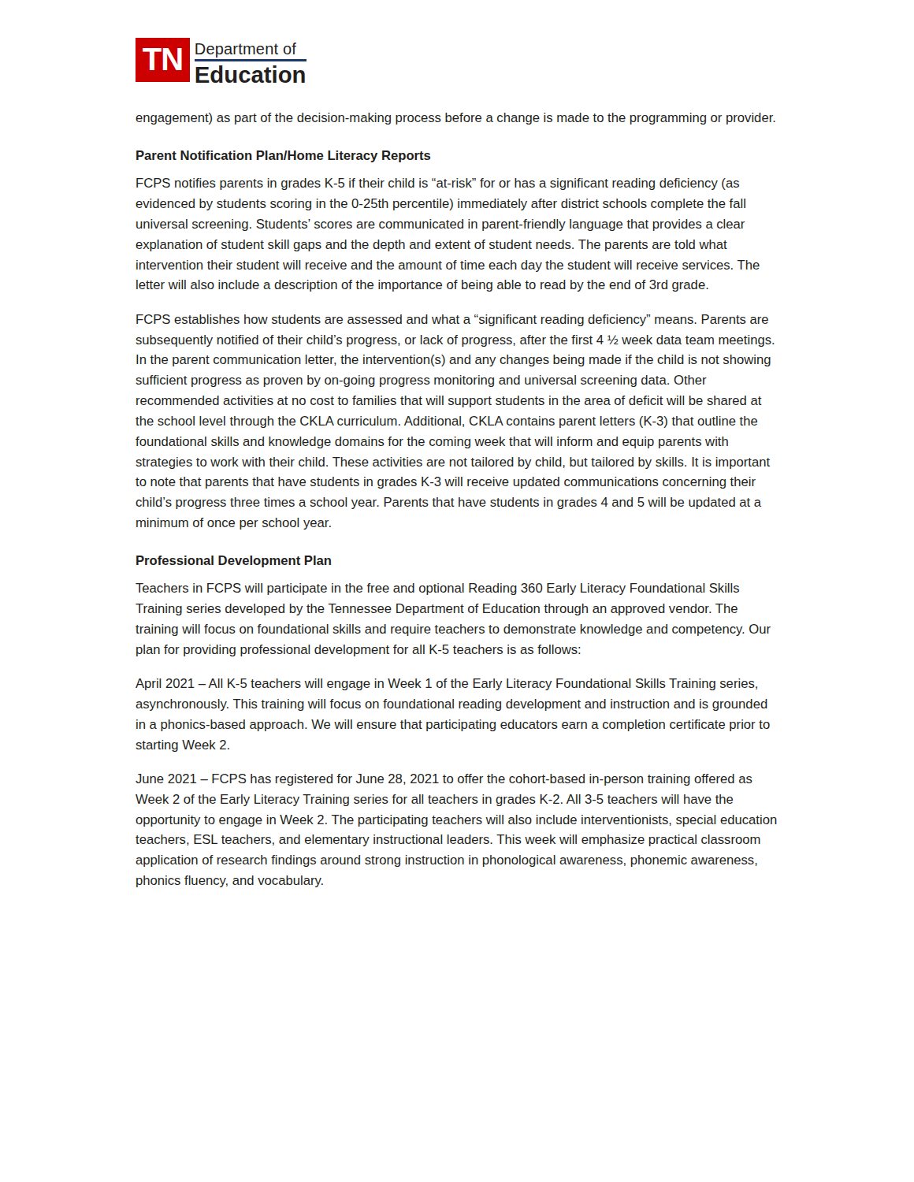TN
Department of
Education
engagement) as part of the decision-making process before a change is made to the programming or provider.
Parent Notification Plan/Home Literacy Reports
FCPS notifies parents in grades K-5 if their child is “at-risk” for or has a significant reading deficiency (as evidenced by students scoring in the 0-25th percentile) immediately after district schools complete the fall universal screening. Students’ scores are communicated in parent-friendly language that provides a clear explanation of student skill gaps and the depth and extent of student needs. The parents are told what intervention their student will receive and the amount of time each day the student will receive services. The letter will also include a description of the importance of being able to read by the end of 3rd grade.
FCPS establishes how students are assessed and what a “significant reading deficiency” means. Parents are subsequently notified of their child’s progress, or lack of progress, after the first 4 ½ week data team meetings. In the parent communication letter, the intervention(s) and any changes being made if the child is not showing sufficient progress as proven by on-going progress monitoring and universal screening data. Other recommended activities at no cost to families that will support students in the area of deficit will be shared at the school level through the CKLA curriculum. Additional, CKLA contains parent letters (K-3) that outline the foundational skills and knowledge domains for the coming week that will inform and equip parents with strategies to work with their child. These activities are not tailored by child, but tailored by skills. It is important to note that parents that have students in grades K-3 will receive updated communications concerning their child’s progress three times a school year. Parents that have students in grades 4 and 5 will be updated at a minimum of once per school year.
Professional Development Plan
Teachers in FCPS will participate in the free and optional Reading 360 Early Literacy Foundational Skills Training series developed by the Tennessee Department of Education through an approved vendor. The training will focus on foundational skills and require teachers to demonstrate knowledge and competency. Our plan for providing professional development for all K-5 teachers is as follows:
April 2021 – All K-5 teachers will engage in Week 1 of the Early Literacy Foundational Skills Training series, asynchronously. This training will focus on foundational reading development and instruction and is grounded in a phonics-based approach. We will ensure that participating educators earn a completion certificate prior to starting Week 2.
June 2021 – FCPS has registered for June 28, 2021 to offer the cohort-based in-person training offered as Week 2 of the Early Literacy Training series for all teachers in grades K-2. All 3-5 teachers will have the opportunity to engage in Week 2. The participating teachers will also include interventionists, special education teachers, ESL teachers, and elementary instructional leaders. This week will emphasize practical classroom application of research findings around strong instruction in phonological awareness, phonemic awareness, phonics fluency, and vocabulary.